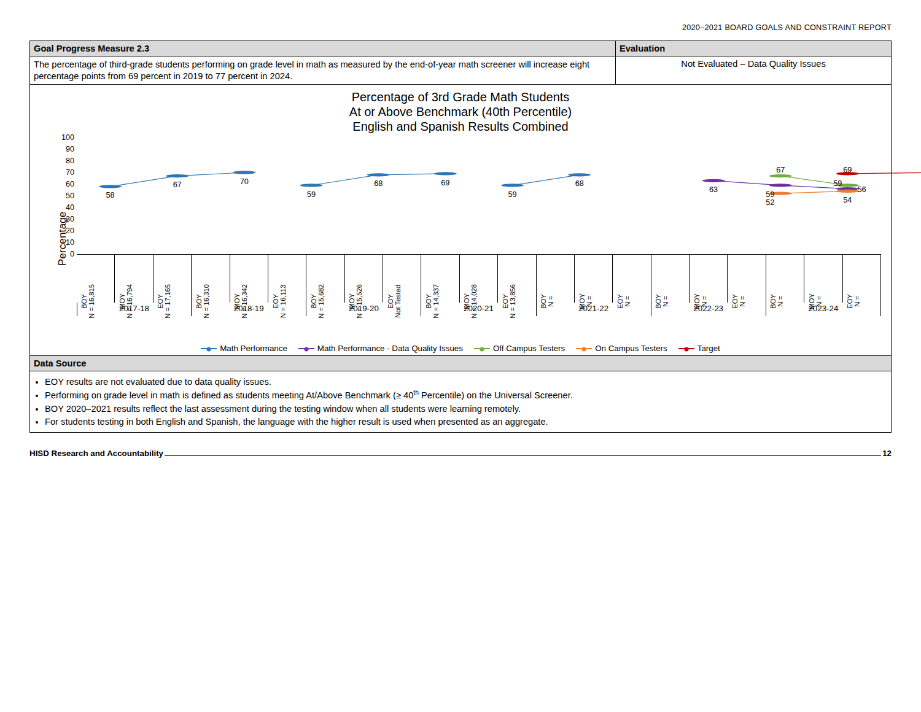2020–2021 BOARD GOALS AND CONSTRAINT REPORT
| Goal Progress Measure 2.3 | Evaluation |
| The percentage of third-grade students performing on grade level in math as measured by the end-of-year math screener will increase eight percentage points from 69 percent in 2019 to 77 percent in 2024. | Not Evaluated – Data Quality Issues |
| Percentage of 3rd Grade Math Students At or Above Benchmark (40th Percentile) English and Spanish Results Combined Percentage 100 90 80 70 60 50 40 30 20 10 0 58 67 70 59 68 69 59 68 63 59 52 67 69 59 56 54 BOY N = 16,815 MOY N = 16,794 EOY N = 17,165 BOY N = 16,310 MOY N = 16,342 EOY N = 16,113 BOY N = 15,682 MOY N = 15,526 EOY Not Tested BOY N = 14,337 MOY N = 14,028 EOY N = 13,856 BOY N = MOY N = EOY N = BOY N = MOY N = EOY N = BOY N = MOY N = EOY N = 2017-18 2018-19 2019-20 2020-21 2021-22 2022-23 2023-24 Math Performance Math Performance - Data Quality Issues Off Campus Testers On Campus Testers Target |
| Data Source |
| EOY results are not evaluated due to data quality issues. Performing on grade level in math is defined as students meeting At/Above Benchmark (≥ 40 th Percentile) on the Universal Screener. BOY 2020–2021 results reflect the last assessment during the testing window when all students were learning remotely. For students testing in both English and Spanish, the language with the higher result is used when presented as an aggregate. |
HISD Research and Accountability 12